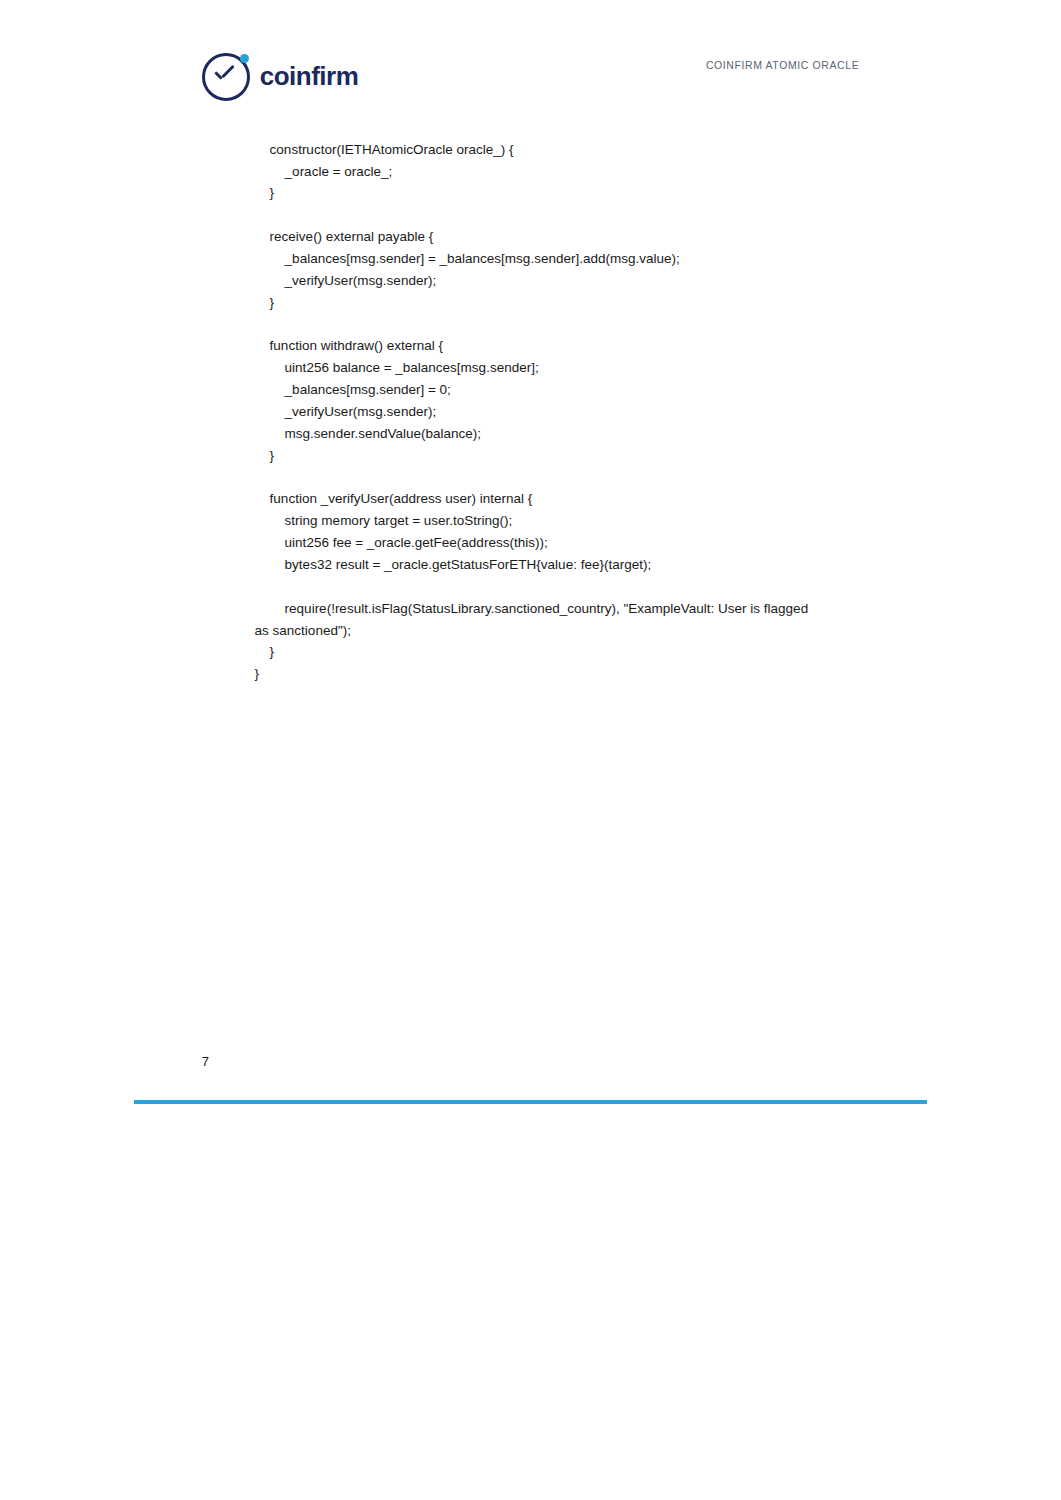coinfirm
Coinfirm Atomic Oracle
    constructor(IETHAtomicOracle oracle_) {
        _oracle = oracle_;
    }

    receive() external payable {
        _balances[msg.sender] = _balances[msg.sender].add(msg.value);
        _verifyUser(msg.sender);
    }

    function withdraw() external {
        uint256 balance = _balances[msg.sender];
        _balances[msg.sender] = 0;
        _verifyUser(msg.sender);
        msg.sender.sendValue(balance);
    }

    function _verifyUser(address user) internal {
        string memory target = user.toString();
        uint256 fee = _oracle.getFee(address(this));
        bytes32 result = _oracle.getStatusForETH{value: fee}(target);

        require(!result.isFlag(StatusLibrary.sanctioned_country), "ExampleVault: User is flagged
as sanctioned");
    }
}
7